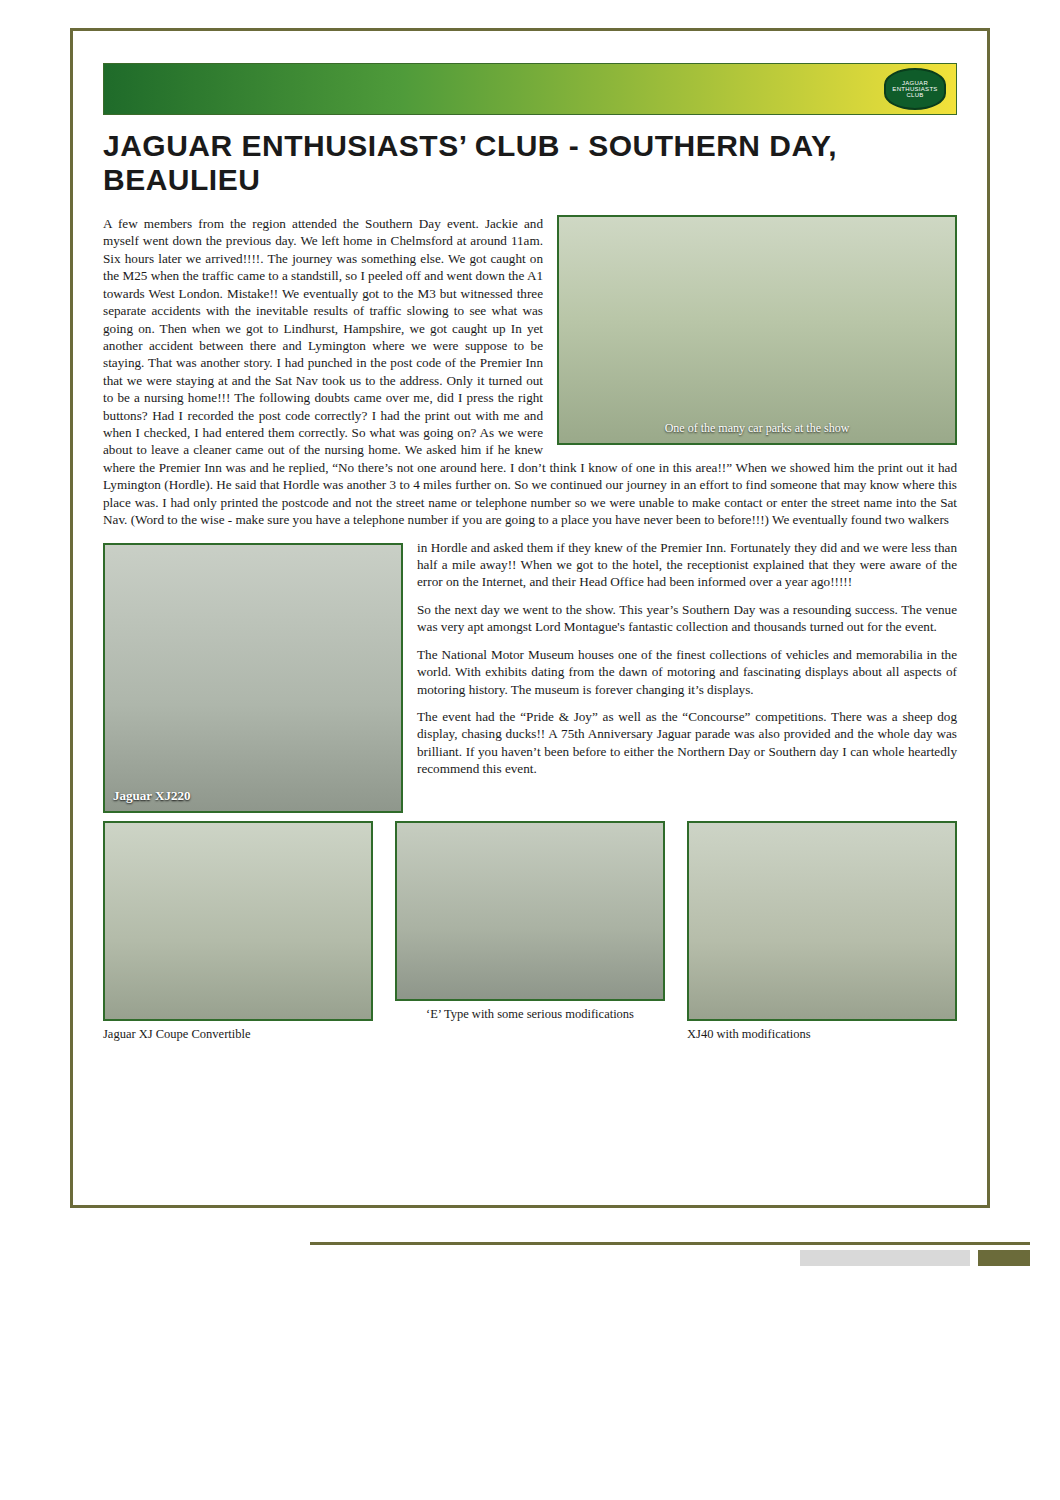Jaguar
Enthusiasts
Club
JAGUAR ENTHUSIASTS’ CLUB - SOUTHERN DAY, BEAULIEU
One of the many car parks at the show
A few members from the region attended the Southern Day event. Jackie and myself went down the previous day. We left home in Chelmsford at around 11am. Six hours later we arrived!!!!. The journey was something else. We got caught on the M25 when the traffic came to a standstill, so I peeled off and went down the A1 towards West London. Mistake!! We eventually got to the M3 but witnessed three separate accidents with the inevitable results of traffic slowing to see what was going on. Then when we got to Lindhurst, Hampshire, we got caught up In yet another accident between there and Lymington where we were suppose to be staying. That was another story. I had punched in the post code of the Premier Inn that we were staying at and the Sat Nav took us to the address. Only it turned out to be a nursing home!!! The following doubts came over me, did I press the right buttons? Had I recorded the post code correctly? I had the print out with me and when I checked, I had entered them correctly. So what was going on? As we were about to leave a cleaner came out of the nursing home. We asked him if he knew where the Premier Inn was and he replied, “No there’s not one around here. I don’t think I know of one in this area!!” When we showed him the print out it had Lymington (Hordle). He said that Hordle was another 3 to 4 miles further on. So we continued our journey in an effort to find someone that may know where this place was. I had only printed the postcode and not the street name or telephone number so we were unable to make contact or enter the street name into the Sat Nav. (Word to the wise - make sure you have a telephone number if you are going to a place you have never been to before!!!) We eventually found two walkers
Jaguar XJ220
in Hordle and asked them if they knew of the Premier Inn. Fortunately they did and we were less than half a mile away!! When we got to the hotel, the receptionist explained that they were aware of the error on the Internet, and their Head Office had been informed over a year ago!!!!!
So the next day we went to the show. This year’s Southern Day was a resounding success. The venue was very apt amongst Lord Montague's fantastic collection and thousands turned out for the event.
The National Motor Museum houses one of the finest collections of vehicles and memorabilia in the world. With exhibits dating from the dawn of motoring and fascinating displays about all aspects of motoring history. The museum is forever changing it’s displays.
The event had the “Pride & Joy” as well as the “Concourse” competitions. There was a sheep dog display, chasing ducks!! A 75th Anniversary Jaguar parade was also provided and the whole day was brilliant. If you haven’t been before to either the Northern Day or Southern day I can whole heartedly recommend this event.
Jaguar XJ Coupe Convertible
‘E’ Type with some serious modifications
XJ40 with modifications